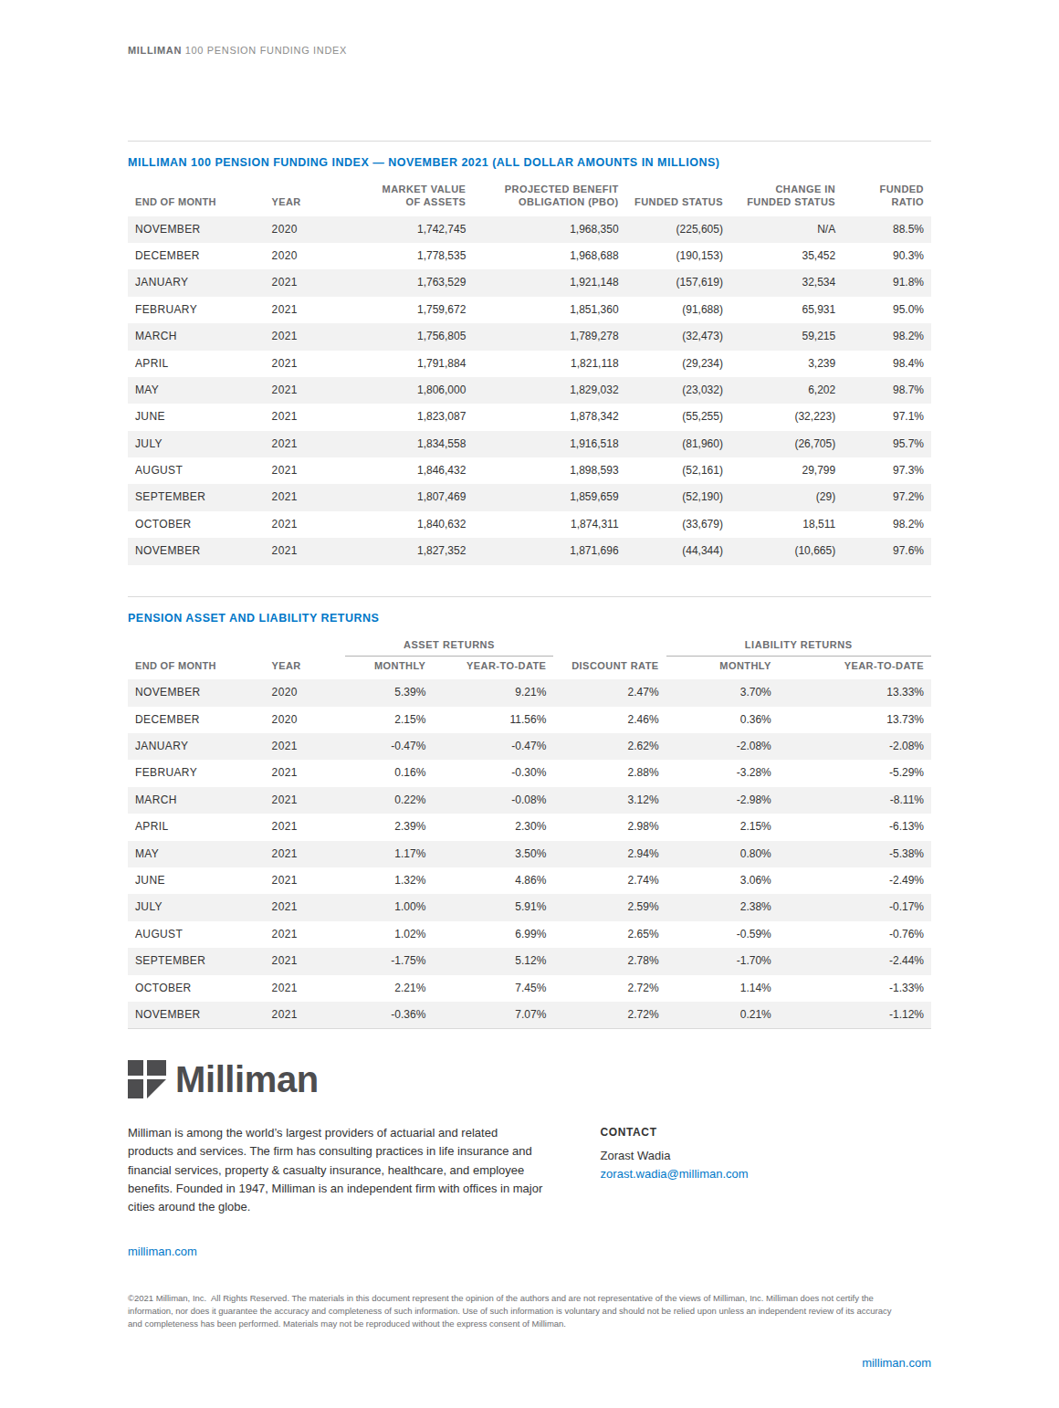MILLIMAN 100 PENSION FUNDING INDEX
Milliman 100 Pension Funding Index — November 2021 (all dollar amounts in millions)
| End of Month | Year | Market Value of Assets | Projected Benefit Obligation (PBO) | Funded Status | Change in Funded Status | Funded Ratio |
| --- | --- | --- | --- | --- | --- | --- |
| November | 2020 | 1,742,745 | 1,968,350 | (225,605) | N/A | 88.5% |
| December | 2020 | 1,778,535 | 1,968,688 | (190,153) | 35,452 | 90.3% |
| January | 2021 | 1,763,529 | 1,921,148 | (157,619) | 32,534 | 91.8% |
| February | 2021 | 1,759,672 | 1,851,360 | (91,688) | 65,931 | 95.0% |
| March | 2021 | 1,756,805 | 1,789,278 | (32,473) | 59,215 | 98.2% |
| April | 2021 | 1,791,884 | 1,821,118 | (29,234) | 3,239 | 98.4% |
| May | 2021 | 1,806,000 | 1,829,032 | (23,032) | 6,202 | 98.7% |
| June | 2021 | 1,823,087 | 1,878,342 | (55,255) | (32,223) | 97.1% |
| July | 2021 | 1,834,558 | 1,916,518 | (81,960) | (26,705) | 95.7% |
| August | 2021 | 1,846,432 | 1,898,593 | (52,161) | 29,799 | 97.3% |
| September | 2021 | 1,807,469 | 1,859,659 | (52,190) | (29) | 97.2% |
| October | 2021 | 1,840,632 | 1,874,311 | (33,679) | 18,511 | 98.2% |
| November | 2021 | 1,827,352 | 1,871,696 | (44,344) | (10,665) | 97.6% |
Pension Asset and Liability Returns
| | | Asset Returns | | Liability Returns |
| --- | --- | --- | --- | --- |
| End of Month | Year | Monthly | Year-to-Date | Discount Rate | Monthly | Year-to-Date |
| November | 2020 | 5.39% | 9.21% | 2.47% | 3.70% | 13.33% |
| December | 2020 | 2.15% | 11.56% | 2.46% | 0.36% | 13.73% |
| January | 2021 | -0.47% | -0.47% | 2.62% | -2.08% | -2.08% |
| February | 2021 | 0.16% | -0.30% | 2.88% | -3.28% | -5.29% |
| March | 2021 | 0.22% | -0.08% | 3.12% | -2.98% | -8.11% |
| April | 2021 | 2.39% | 2.30% | 2.98% | 2.15% | -6.13% |
| May | 2021 | 1.17% | 3.50% | 2.94% | 0.80% | -5.38% |
| June | 2021 | 1.32% | 4.86% | 2.74% | 3.06% | -2.49% |
| July | 2021 | 1.00% | 5.91% | 2.59% | 2.38% | -0.17% |
| August | 2021 | 1.02% | 6.99% | 2.65% | -0.59% | -0.76% |
| September | 2021 | -1.75% | 5.12% | 2.78% | -1.70% | -2.44% |
| October | 2021 | 2.21% | 7.45% | 2.72% | 1.14% | -1.33% |
| November | 2021 | -0.36% | 7.07% | 2.72% | 0.21% | -1.12% |
Milliman
Milliman is among the world’s largest providers of actuarial and related products and services. The firm has consulting practices in life insurance and financial services, property & casualty insurance, healthcare, and employee benefits. Founded in 1947, Milliman is an independent firm with offices in major cities around the globe.
Contact
Zorast Wadia
zorast.wadia@milliman.com
milliman.com
©2021 Milliman, Inc. All Rights Reserved. The materials in this document represent the opinion of the authors and are not representative of the views of Milliman, Inc. Milliman does not certify the information, nor does it guarantee the accuracy and completeness of such information. Use of such information is voluntary and should not be relied upon unless an independent review of its accuracy and completeness has been performed. Materials may not be reproduced without the express consent of Milliman.
milliman.com